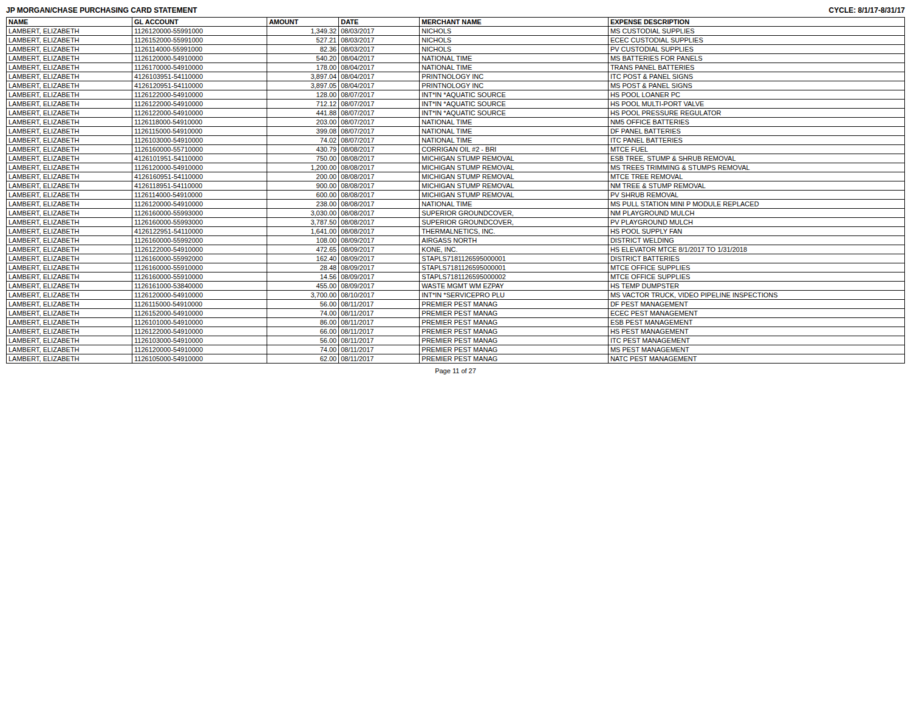JP MORGAN/CHASE PURCHASING CARD STATEMENT CYCLE: 8/1/17-8/31/17
| NAME | GL ACCOUNT | AMOUNT | DATE | MERCHANT NAME | EXPENSE DESCRIPTION |
| --- | --- | --- | --- | --- | --- |
| LAMBERT, ELIZABETH | 1126120000-55991000 | 1,349.32 | 08/03/2017 | NICHOLS | MS CUSTODIAL SUPPLIES |
| LAMBERT, ELIZABETH | 1126152000-55991000 | 527.21 | 08/03/2017 | NICHOLS | ECEC CUSTODIAL SUPPLIES |
| LAMBERT, ELIZABETH | 1126114000-55991000 | 82.36 | 08/03/2017 | NICHOLS | PV CUSTODIAL SUPPLIES |
| LAMBERT, ELIZABETH | 1126120000-54910000 | 540.20 | 08/04/2017 | NATIONAL TIME | MS BATTERIES FOR PANELS |
| LAMBERT, ELIZABETH | 1126170000-54910000 | 178.00 | 08/04/2017 | NATIONAL TIME | TRANS PANEL BATTERIES |
| LAMBERT, ELIZABETH | 4126103951-54110000 | 3,897.04 | 08/04/2017 | PRINTNOLOGY INC | ITC POST & PANEL SIGNS |
| LAMBERT, ELIZABETH | 4126120951-54110000 | 3,897.05 | 08/04/2017 | PRINTNOLOGY INC | MS POST & PANEL SIGNS |
| LAMBERT, ELIZABETH | 1126122000-54910000 | 128.00 | 08/07/2017 | INT*IN *AQUATIC SOURCE | HS POOL LOANER PC |
| LAMBERT, ELIZABETH | 1126122000-54910000 | 712.12 | 08/07/2017 | INT*IN *AQUATIC SOURCE | HS POOL MULTI-PORT VALVE |
| LAMBERT, ELIZABETH | 1126122000-54910000 | 441.88 | 08/07/2017 | INT*IN *AQUATIC SOURCE | HS POOL PRESSURE REGULATOR |
| LAMBERT, ELIZABETH | 1126118000-54910000 | 203.00 | 08/07/2017 | NATIONAL TIME | NM5 OFFICE BATTERIES |
| LAMBERT, ELIZABETH | 1126115000-54910000 | 399.08 | 08/07/2017 | NATIONAL TIME | DF PANEL BATTERIES |
| LAMBERT, ELIZABETH | 1126103000-54910000 | 74.02 | 08/07/2017 | NATIONAL TIME | ITC PANEL BATTERIES |
| LAMBERT, ELIZABETH | 1126160000-55710000 | 430.79 | 08/08/2017 | CORRIGAN OIL #2 - BRI | MTCE FUEL |
| LAMBERT, ELIZABETH | 4126101951-54110000 | 750.00 | 08/08/2017 | MICHIGAN STUMP REMOVAL | ESB TREE, STUMP & SHRUB REMOVAL |
| LAMBERT, ELIZABETH | 1126120000-54910000 | 1,200.00 | 08/08/2017 | MICHIGAN STUMP REMOVAL | MS TREES TRIMMING & STUMPS REMOVAL |
| LAMBERT, ELIZABETH | 4126160951-54110000 | 200.00 | 08/08/2017 | MICHIGAN STUMP REMOVAL | MTCE TREE REMOVAL |
| LAMBERT, ELIZABETH | 4126118951-54110000 | 900.00 | 08/08/2017 | MICHIGAN STUMP REMOVAL | NM TREE & STUMP REMOVAL |
| LAMBERT, ELIZABETH | 1126114000-54910000 | 600.00 | 08/08/2017 | MICHIGAN STUMP REMOVAL | PV SHRUB REMOVAL |
| LAMBERT, ELIZABETH | 1126120000-54910000 | 238.00 | 08/08/2017 | NATIONAL TIME | MS PULL STATION MINI P MODULE REPLACED |
| LAMBERT, ELIZABETH | 1126160000-55993000 | 3,030.00 | 08/08/2017 | SUPERIOR GROUNDCOVER, | NM PLAYGROUND MULCH |
| LAMBERT, ELIZABETH | 1126160000-55993000 | 3,787.50 | 08/08/2017 | SUPERIOR GROUNDCOVER, | PV PLAYGROUND MULCH |
| LAMBERT, ELIZABETH | 4126122951-54110000 | 1,641.00 | 08/08/2017 | THERMALNETICS, INC. | HS POOL SUPPLY FAN |
| LAMBERT, ELIZABETH | 1126160000-55992000 | 108.00 | 08/09/2017 | AIRGASS NORTH | DISTRICT WELDING |
| LAMBERT, ELIZABETH | 1126122000-54910000 | 472.65 | 08/09/2017 | KONE, INC. | HS ELEVATOR MTCE 8/1/2017 TO 1/31/2018 |
| LAMBERT, ELIZABETH | 1126160000-55992000 | 162.40 | 08/09/2017 | STAPLS7181126595000001 | DISTRICT BATTERIES |
| LAMBERT, ELIZABETH | 1126160000-55910000 | 28.48 | 08/09/2017 | STAPLS7181126595000001 | MTCE OFFICE SUPPLIES |
| LAMBERT, ELIZABETH | 1126160000-55910000 | 14.56 | 08/09/2017 | STAPLS7181126595000002 | MTCE OFFICE SUPPLIES |
| LAMBERT, ELIZABETH | 1126161000-53840000 | 455.00 | 08/09/2017 | WASTE MGMT WM EZPAY | HS TEMP DUMPSTER |
| LAMBERT, ELIZABETH | 1126120000-54910000 | 3,700.00 | 08/10/2017 | INT*IN *SERVICEPRO PLU | MS VACTOR TRUCK, VIDEO PIPELINE INSPECTIONS |
| LAMBERT, ELIZABETH | 1126115000-54910000 | 56.00 | 08/11/2017 | PREMIER PEST MANAG | DF PEST MANAGEMENT |
| LAMBERT, ELIZABETH | 1126152000-54910000 | 74.00 | 08/11/2017 | PREMIER PEST MANAG | ECEC PEST MANAGEMENT |
| LAMBERT, ELIZABETH | 1126101000-54910000 | 86.00 | 08/11/2017 | PREMIER PEST MANAG | ESB PEST MANAGEMENT |
| LAMBERT, ELIZABETH | 1126122000-54910000 | 66.00 | 08/11/2017 | PREMIER PEST MANAG | HS PEST MANAGEMENT |
| LAMBERT, ELIZABETH | 1126103000-54910000 | 56.00 | 08/11/2017 | PREMIER PEST MANAG | ITC PEST MANAGEMENT |
| LAMBERT, ELIZABETH | 1126120000-54910000 | 74.00 | 08/11/2017 | PREMIER PEST MANAG | MS PEST MANAGEMENT |
| LAMBERT, ELIZABETH | 1126105000-54910000 | 62.00 | 08/11/2017 | PREMIER PEST MANAG | NATC PEST MANAGEMENT |
Page 11 of 27